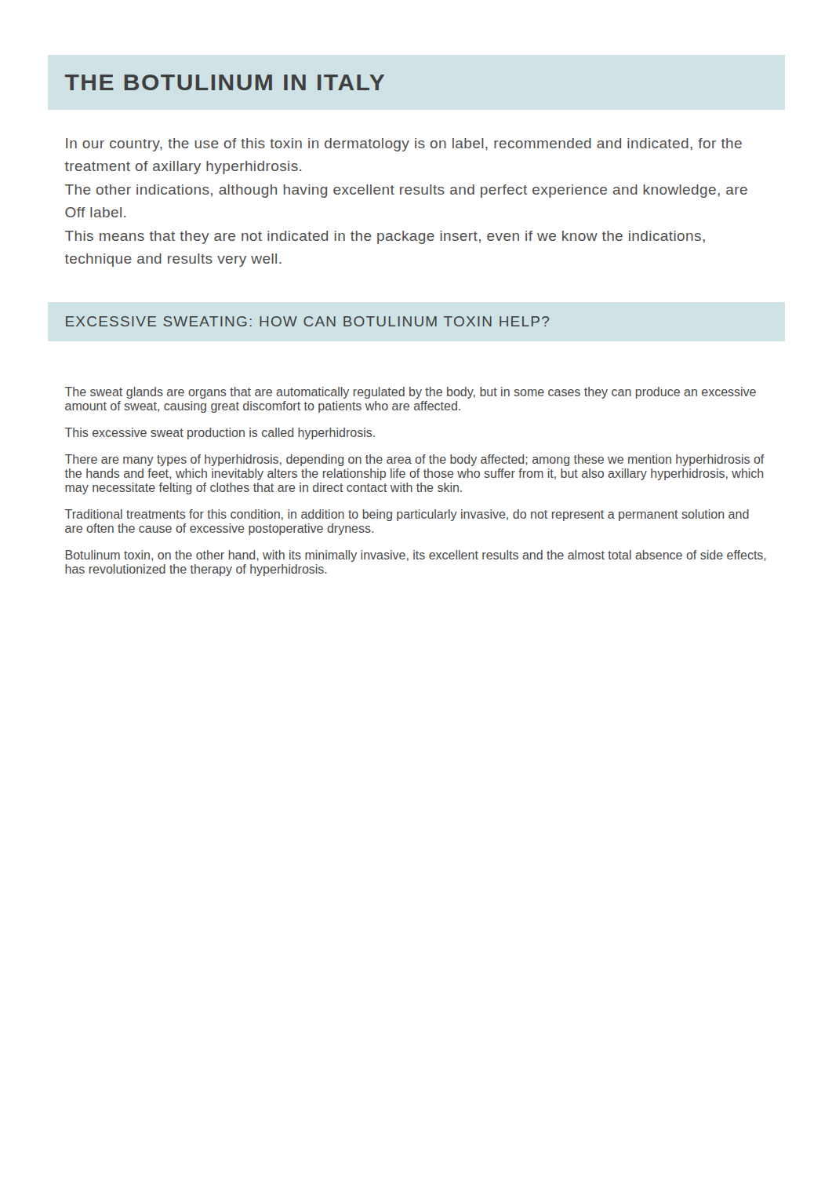The Botulinum in Italy
In our country, the use of this toxin in dermatology is on label, recommended and indicated, for the treatment of axillary hyperhidrosis.
The other indications, although having excellent results and perfect experience and knowledge, are Off label.
This means that they are not indicated in the package insert, even if we know the indications, technique and results very well.
Excessive sweating: how can botulinum toxin help?
The sweat glands are organs that are automatically regulated by the body, but in some cases they can produce an excessive amount of sweat, causing great discomfort to patients who are affected.
This excessive sweat production is called hyperhidrosis.
There are many types of hyperhidrosis, depending on the area of the body affected; among these we mention hyperhidrosis of the hands and feet, which inevitably alters the relationship life of those who suffer from it, but also axillary hyperhidrosis, which may necessitate felting of clothes that are in direct contact with the skin.
Traditional treatments for this condition, in addition to being particularly invasive, do not represent a permanent solution and are often the cause of excessive postoperative dryness.
Botulinum toxin, on the other hand, with its minimally invasive, its excellent results and the almost total absence of side effects, has revolutionized the therapy of hyperhidrosis.